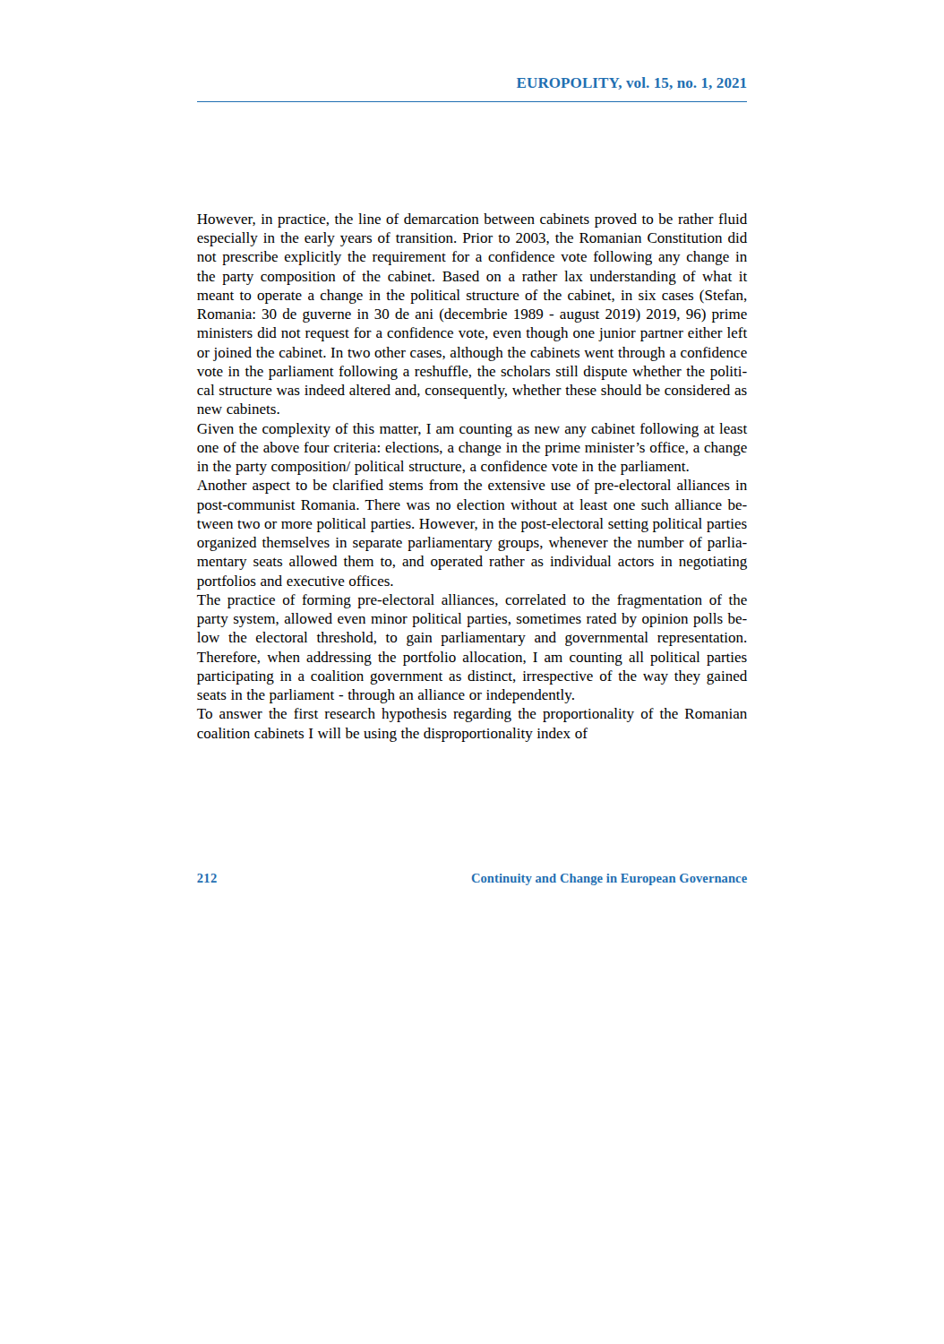EUROPOLITY, vol. 15, no. 1, 2021
However, in practice, the line of demarcation between cabinets proved to be rather fluid especially in the early years of transition. Prior to 2003, the Romanian Constitution did not prescribe explicitly the requirement for a confidence vote following any change in the party composition of the cabinet. Based on a rather lax understanding of what it meant to operate a change in the political structure of the cabinet, in six cases (Stefan, Romania: 30 de guverne in 30 de ani (decembrie 1989 - august 2019) 2019, 96) prime ministers did not request for a confidence vote, even though one junior partner either left or joined the cabinet. In two other cases, although the cabinets went through a confidence vote in the parliament following a reshuffle, the scholars still dispute whether the political structure was indeed altered and, consequently, whether these should be considered as new cabinets.
Given the complexity of this matter, I am counting as new any cabinet following at least one of the above four criteria: elections, a change in the prime minister’s office, a change in the party composition/ political structure, a confidence vote in the parliament.
Another aspect to be clarified stems from the extensive use of pre-electoral alliances in post-communist Romania. There was no election without at least one such alliance between two or more political parties. However, in the post-electoral setting political parties organized themselves in separate parliamentary groups, whenever the number of parliamentary seats allowed them to, and operated rather as individual actors in negotiating portfolios and executive offices.
The practice of forming pre-electoral alliances, correlated to the fragmentation of the party system, allowed even minor political parties, sometimes rated by opinion polls below the electoral threshold, to gain parliamentary and governmental representation. Therefore, when addressing the portfolio allocation, I am counting all political parties participating in a coalition government as distinct, irrespective of the way they gained seats in the parliament - through an alliance or independently.
To answer the first research hypothesis regarding the proportionality of the Romanian coalition cabinets I will be using the disproportionality index of
212 Continuity and Change in European Governance